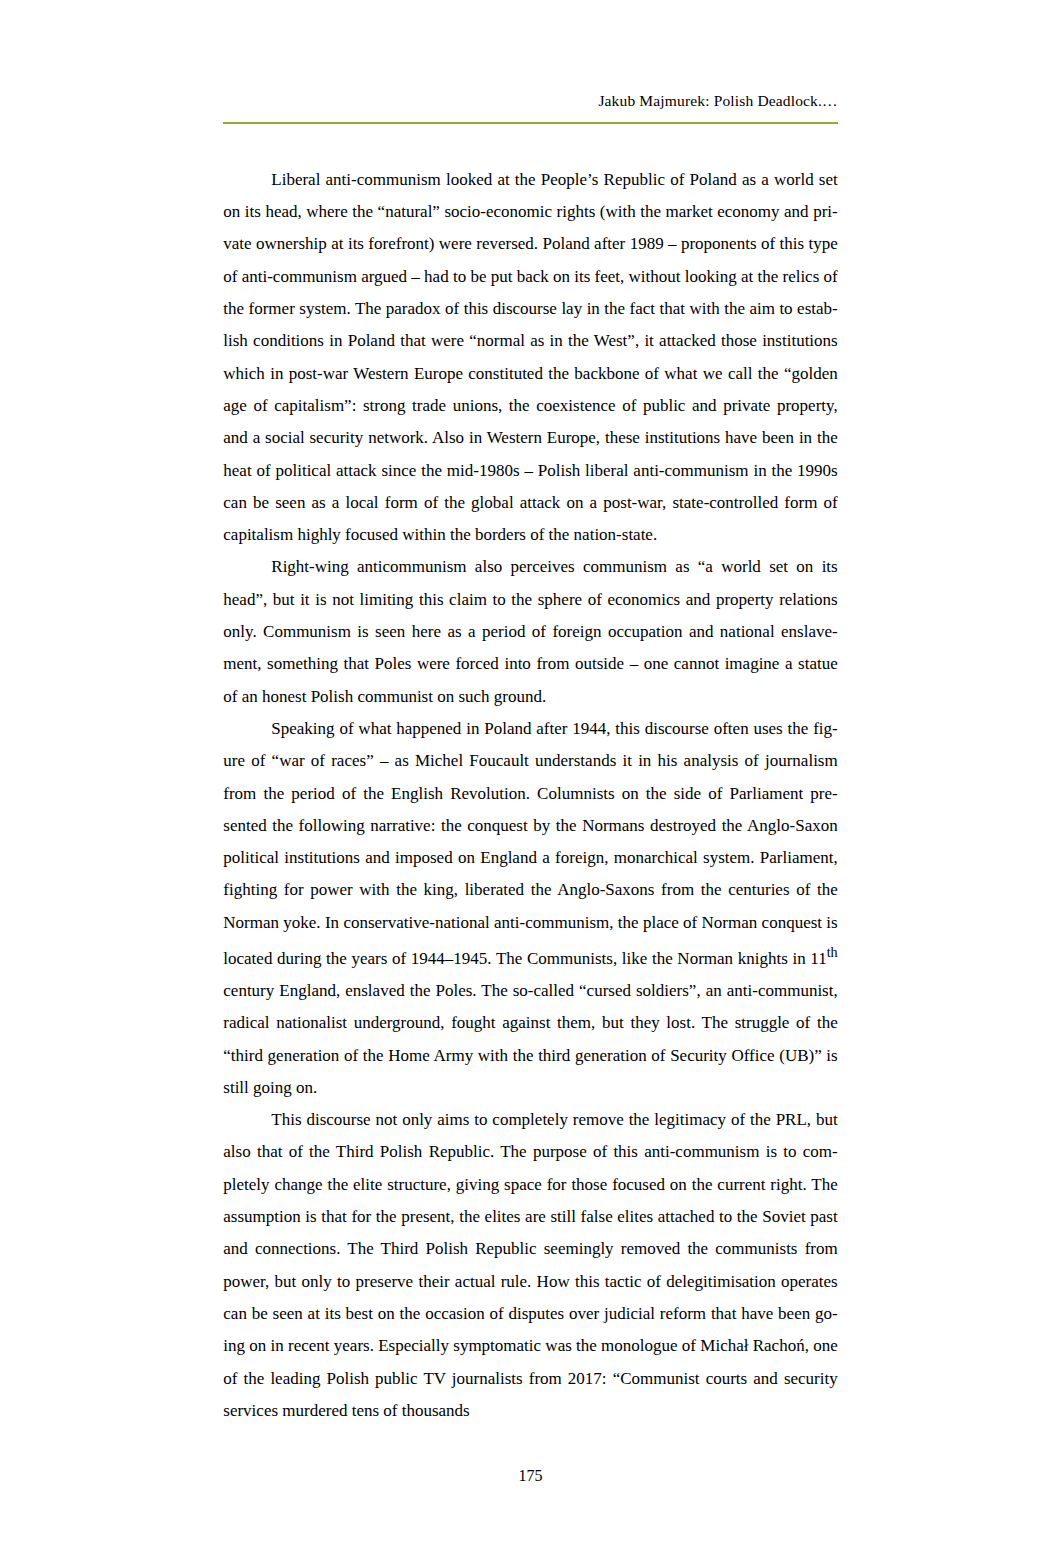Jakub Majmurek: Polish Deadlock.…
Liberal anti-communism looked at the People’s Republic of Poland as a world set on its head, where the “natural” socio-economic rights (with the market economy and private ownership at its forefront) were reversed. Poland after 1989 – proponents of this type of anti-communism argued – had to be put back on its feet, without looking at the relics of the former system. The paradox of this discourse lay in the fact that with the aim to establish conditions in Poland that were “normal as in the West”, it attacked those institutions which in post-war Western Europe constituted the backbone of what we call the “golden age of capitalism”: strong trade unions, the coexistence of public and private property, and a social security network. Also in Western Europe, these institutions have been in the heat of political attack since the mid-1980s – Polish liberal anti-communism in the 1990s can be seen as a local form of the global attack on a post-war, state-controlled form of capitalism highly focused within the borders of the nation-state.
Right-wing anticommunism also perceives communism as “a world set on its head”, but it is not limiting this claim to the sphere of economics and property relations only. Communism is seen here as a period of foreign occupation and national enslavement, something that Poles were forced into from outside – one cannot imagine a statue of an honest Polish communist on such ground.
Speaking of what happened in Poland after 1944, this discourse often uses the figure of “war of races” – as Michel Foucault understands it in his analysis of journalism from the period of the English Revolution. Columnists on the side of Parliament presented the following narrative: the conquest by the Normans destroyed the Anglo-Saxon political institutions and imposed on England a foreign, monarchical system. Parliament, fighting for power with the king, liberated the Anglo-Saxons from the centuries of the Norman yoke. In conservative-national anti-communism, the place of Norman conquest is located during the years of 1944–1945. The Communists, like the Norman knights in 11th century England, enslaved the Poles. The so-called “cursed soldiers”, an anti-communist, radical nationalist underground, fought against them, but they lost. The struggle of the “third generation of the Home Army with the third generation of Security Office (UB)” is still going on.
This discourse not only aims to completely remove the legitimacy of the PRL, but also that of the Third Polish Republic. The purpose of this anti-communism is to completely change the elite structure, giving space for those focused on the current right. The assumption is that for the present, the elites are still false elites attached to the Soviet past and connections. The Third Polish Republic seemingly removed the communists from power, but only to preserve their actual rule. How this tactic of delegitimisation operates can be seen at its best on the occasion of disputes over judicial reform that have been going on in recent years. Especially symptomatic was the monologue of Michał Rachoń, one of the leading Polish public TV journalists from 2017: “Communist courts and security services murdered tens of thousands
175